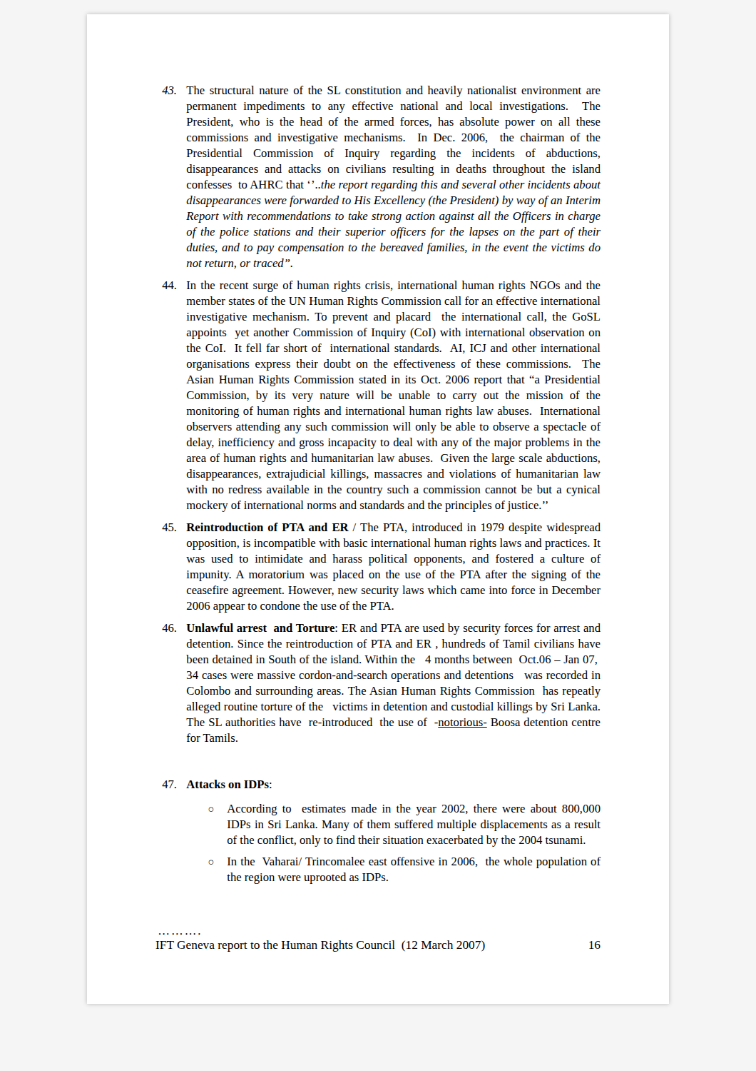43. The structural nature of the SL constitution and heavily nationalist environment are permanent impediments to any effective national and local investigations. The President, who is the head of the armed forces, has absolute power on all these commissions and investigative mechanisms. In Dec. 2006, the chairman of the Presidential Commission of Inquiry regarding the incidents of abductions, disappearances and attacks on civilians resulting in deaths throughout the island confesses to AHRC that ‘’..the report regarding this and several other incidents about disappearances were forwarded to His Excellency (the President) by way of an Interim Report with recommendations to take strong action against all the Officers in charge of the police stations and their superior officers for the lapses on the part of their duties, and to pay compensation to the bereaved families, in the event the victims do not return, or traced”.
44. In the recent surge of human rights crisis, international human rights NGOs and the member states of the UN Human Rights Commission call for an effective international investigative mechanism. To prevent and placard the international call, the GoSL appoints yet another Commission of Inquiry (CoI) with international observation on the CoI. It fell far short of international standards. AI, ICJ and other international organisations express their doubt on the effectiveness of these commissions. The Asian Human Rights Commission stated in its Oct. 2006 report that “a Presidential Commission, by its very nature will be unable to carry out the mission of the monitoring of human rights and international human rights law abuses. International observers attending any such commission will only be able to observe a spectacle of delay, inefficiency and gross incapacity to deal with any of the major problems in the area of human rights and humanitarian law abuses. Given the large scale abductions, disappearances, extrajudicial killings, massacres and violations of humanitarian law with no redress available in the country such a commission cannot be but a cynical mockery of international norms and standards and the principles of justice.’’
45. Reintroduction of PTA and ER / The PTA, introduced in 1979 despite widespread opposition, is incompatible with basic international human rights laws and practices. It was used to intimidate and harass political opponents, and fostered a culture of impunity. A moratorium was placed on the use of the PTA after the signing of the ceasefire agreement. However, new security laws which came into force in December 2006 appear to condone the use of the PTA.
46. Unlawful arrest and Torture: ER and PTA are used by security forces for arrest and detention. Since the reintroduction of PTA and ER , hundreds of Tamil civilians have been detained in South of the island. Within the 4 months between Oct.06 – Jan 07, 34 cases were massive cordon-and-search operations and detentions was recorded in Colombo and surrounding areas. The Asian Human Rights Commission has repeatly alleged routine torture of the victims in detention and custodial killings by Sri Lanka. The SL authorities have re-introduced the use of -notorious- Boosa detention centre for Tamils.
47. Attacks on IDPs:
According to estimates made in the year 2002, there were about 800,000 IDPs in Sri Lanka. Many of them suffered multiple displacements as a result of the conflict, only to find their situation exacerbated by the 2004 tsunami.
In the Vaharai/ Trincomalee east offensive in 2006, the whole population of the region were uprooted as IDPs.
……….
IFT Geneva report to the Human Rights Council (12 March 2007) 16